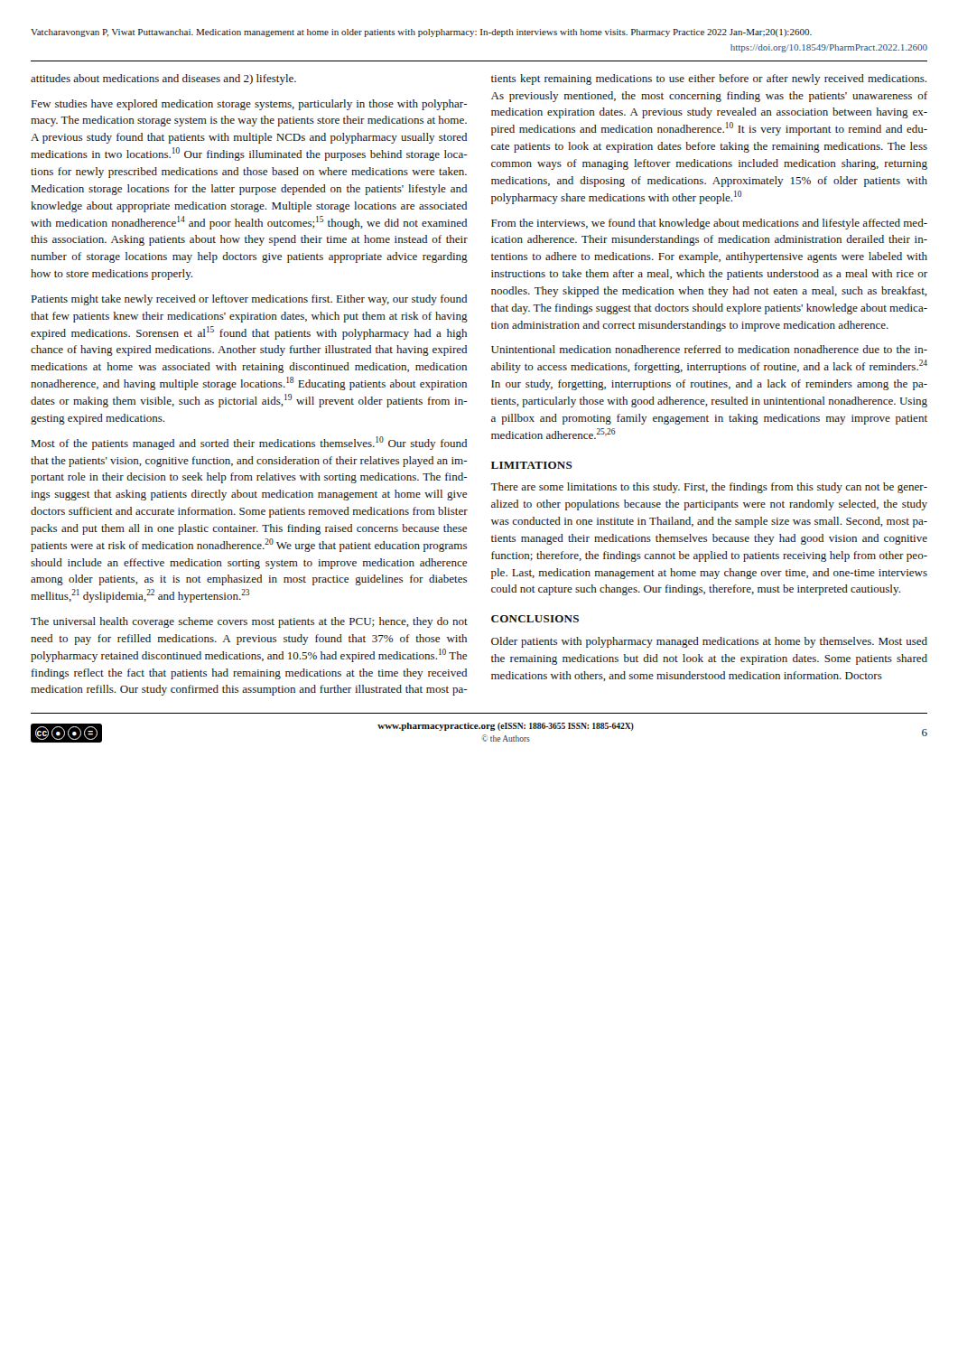Vatcharavongvan P, Viwat Puttawanchai. Medication management at home in older patients with polypharmacy: In-depth interviews with home visits. Pharmacy Practice 2022 Jan-Mar;20(1):2600.
https://doi.org/10.18549/PharmPract.2022.1.2600
attitudes about medications and diseases and 2) lifestyle.
Few studies have explored medication storage systems, particularly in those with polypharmacy. The medication storage system is the way the patients store their medications at home. A previous study found that patients with multiple NCDs and polypharmacy usually stored medications in two locations.10 Our findings illuminated the purposes behind storage locations for newly prescribed medications and those based on where medications were taken. Medication storage locations for the latter purpose depended on the patients' lifestyle and knowledge about appropriate medication storage. Multiple storage locations are associated with medication nonadherence14 and poor health outcomes;15 though, we did not examined this association. Asking patients about how they spend their time at home instead of their number of storage locations may help doctors give patients appropriate advice regarding how to store medications properly.
Patients might take newly received or leftover medications first. Either way, our study found that few patients knew their medications' expiration dates, which put them at risk of having expired medications. Sorensen et al15 found that patients with polypharmacy had a high chance of having expired medications. Another study further illustrated that having expired medications at home was associated with retaining discontinued medication, medication nonadherence, and having multiple storage locations.18 Educating patients about expiration dates or making them visible, such as pictorial aids,19 will prevent older patients from ingesting expired medications.
Most of the patients managed and sorted their medications themselves.10 Our study found that the patients' vision, cognitive function, and consideration of their relatives played an important role in their decision to seek help from relatives with sorting medications. The findings suggest that asking patients directly about medication management at home will give doctors sufficient and accurate information. Some patients removed medications from blister packs and put them all in one plastic container. This finding raised concerns because these patients were at risk of medication nonadherence.20 We urge that patient education programs should include an effective medication sorting system to improve medication adherence among older patients, as it is not emphasized in most practice guidelines for diabetes mellitus,21 dyslipidemia,22 and hypertension.23
The universal health coverage scheme covers most patients at the PCU; hence, they do not need to pay for refilled medications. A previous study found that 37% of those with polypharmacy retained discontinued medications, and 10.5% had expired medications.10 The findings reflect the fact that patients had remaining medications at the time they received medication refills. Our study confirmed this assumption and further illustrated that most patients kept remaining medications to use either before or after newly received medications. As previously mentioned, the most concerning finding was the patients' unawareness of medication expiration dates. A previous study revealed an association between having expired medications and medication nonadherence.10 It is very important to remind and educate patients to look at expiration dates before taking the remaining medications. The less common ways of managing leftover medications included medication sharing, returning medications, and disposing of medications. Approximately 15% of older patients with polypharmacy share medications with other people.10
From the interviews, we found that knowledge about medications and lifestyle affected medication adherence. Their misunderstandings of medication administration derailed their intentions to adhere to medications. For example, antihypertensive agents were labeled with instructions to take them after a meal, which the patients understood as a meal with rice or noodles. They skipped the medication when they had not eaten a meal, such as breakfast, that day. The findings suggest that doctors should explore patients' knowledge about medication administration and correct misunderstandings to improve medication adherence.
Unintentional medication nonadherence referred to medication nonadherence due to the inability to access medications, forgetting, interruptions of routine, and a lack of reminders.24 In our study, forgetting, interruptions of routines, and a lack of reminders among the patients, particularly those with good adherence, resulted in unintentional nonadherence. Using a pillbox and promoting family engagement in taking medications may improve patient medication adherence.25,26
LIMITATIONS
There are some limitations to this study. First, the findings from this study can not be generalized to other populations because the participants were not randomly selected, the study was conducted in one institute in Thailand, and the sample size was small. Second, most patients managed their medications themselves because they had good vision and cognitive function; therefore, the findings cannot be applied to patients receiving help from other people. Last, medication management at home may change over time, and one-time interviews could not capture such changes. Our findings, therefore, must be interpreted cautiously.
CONCLUSIONS
Older patients with polypharmacy managed medications at home by themselves. Most used the remaining medications but did not look at the expiration dates. Some patients shared medications with others, and some misunderstood medication information. Doctors
cc●●=
www.pharmacypractice.org (eISSN: 1886-3655 ISSN: 1885-642X)
© the Authors
6